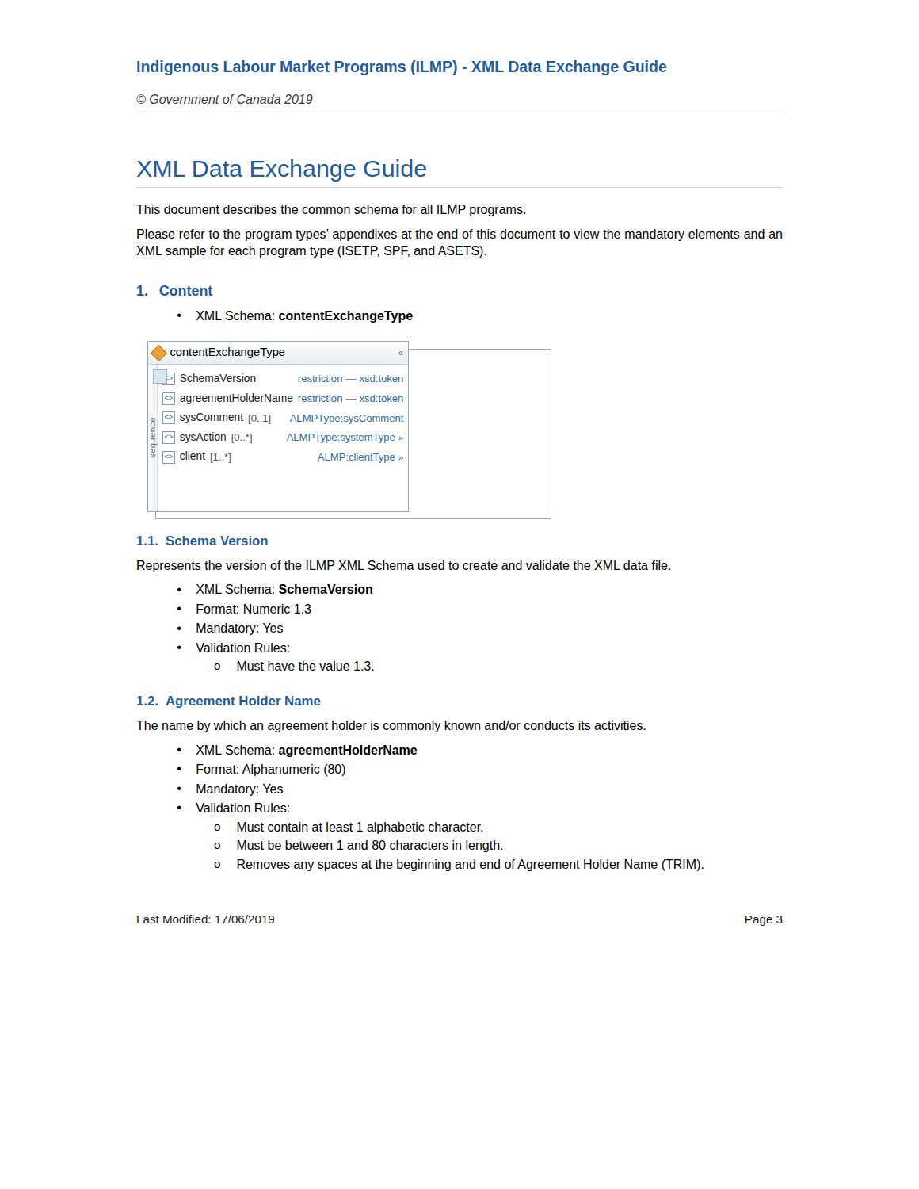Indigenous Labour Market Programs (ILMP) - XML Data Exchange Guide
© Government of Canada 2019
XML Data Exchange Guide
This document describes the common schema for all ILMP programs.
Please refer to the program types’ appendixes at the end of this document to view the mandatory elements and an XML sample for each program type (ISETP, SPF, and ASETS).
1. Content
XML Schema: contentExchangeType
contentExchangeType «
sequence
<> SchemaVersion restriction — xsd:token
<> agreementHolderName restriction — xsd:token
<> sysComment [0..1] ALMPType:sysComment
<> sysAction [0..*] ALMPType:systemType »
<> client [1..*] ALMP:clientType »
1.1. Schema Version
Represents the version of the ILMP XML Schema used to create and validate the XML data file.
XML Schema: SchemaVersion
Format: Numeric 1.3
Mandatory: Yes
Validation Rules:
Must have the value 1.3.
1.2. Agreement Holder Name
The name by which an agreement holder is commonly known and/or conducts its activities.
XML Schema: agreementHolderName
Format: Alphanumeric (80)
Mandatory: Yes
Validation Rules:
Must contain at least 1 alphabetic character.
Must be between 1 and 80 characters in length.
Removes any spaces at the beginning and end of Agreement Holder Name (TRIM).
Last Modified: 17/06/2019 Page 3